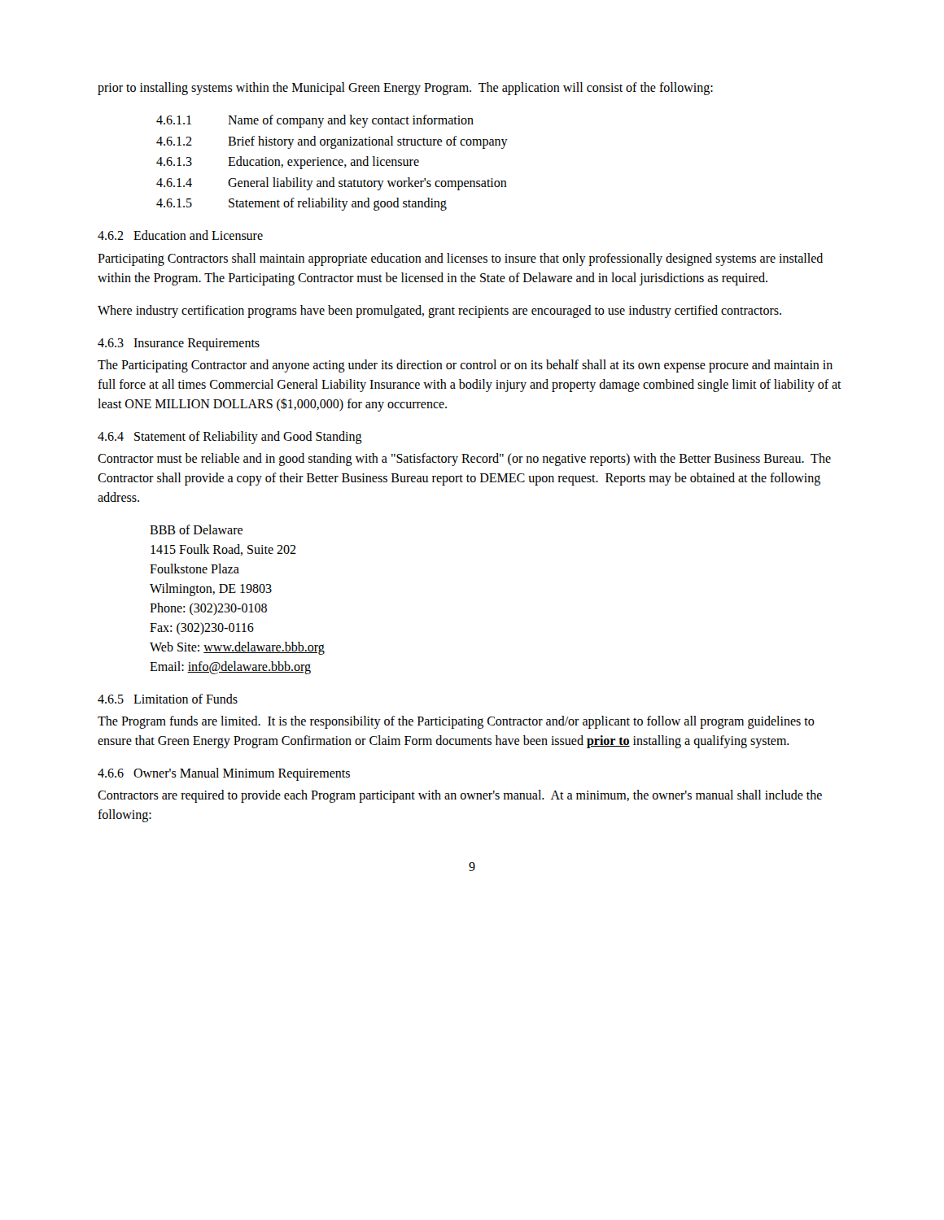prior to installing systems within the Municipal Green Energy Program. The application will consist of the following:
4.6.1.1 Name of company and key contact information
4.6.1.2 Brief history and organizational structure of company
4.6.1.3 Education, experience, and licensure
4.6.1.4 General liability and statutory worker's compensation
4.6.1.5 Statement of reliability and good standing
4.6.2 Education and Licensure
Participating Contractors shall maintain appropriate education and licenses to insure that only professionally designed systems are installed within the Program. The Participating Contractor must be licensed in the State of Delaware and in local jurisdictions as required.
Where industry certification programs have been promulgated, grant recipients are encouraged to use industry certified contractors.
4.6.3 Insurance Requirements
The Participating Contractor and anyone acting under its direction or control or on its behalf shall at its own expense procure and maintain in full force at all times Commercial General Liability Insurance with a bodily injury and property damage combined single limit of liability of at least ONE MILLION DOLLARS ($1,000,000) for any occurrence.
4.6.4 Statement of Reliability and Good Standing
Contractor must be reliable and in good standing with a "Satisfactory Record" (or no negative reports) with the Better Business Bureau. The Contractor shall provide a copy of their Better Business Bureau report to DEMEC upon request. Reports may be obtained at the following address.
BBB of Delaware
1415 Foulk Road, Suite 202
Foulkstone Plaza
Wilmington, DE 19803
Phone: (302)230-0108
Fax: (302)230-0116
Web Site: www.delaware.bbb.org
Email: info@delaware.bbb.org
4.6.5 Limitation of Funds
The Program funds are limited. It is the responsibility of the Participating Contractor and/or applicant to follow all program guidelines to ensure that Green Energy Program Confirmation or Claim Form documents have been issued prior to installing a qualifying system.
4.6.6 Owner's Manual Minimum Requirements
Contractors are required to provide each Program participant with an owner's manual. At a minimum, the owner's manual shall include the following:
9